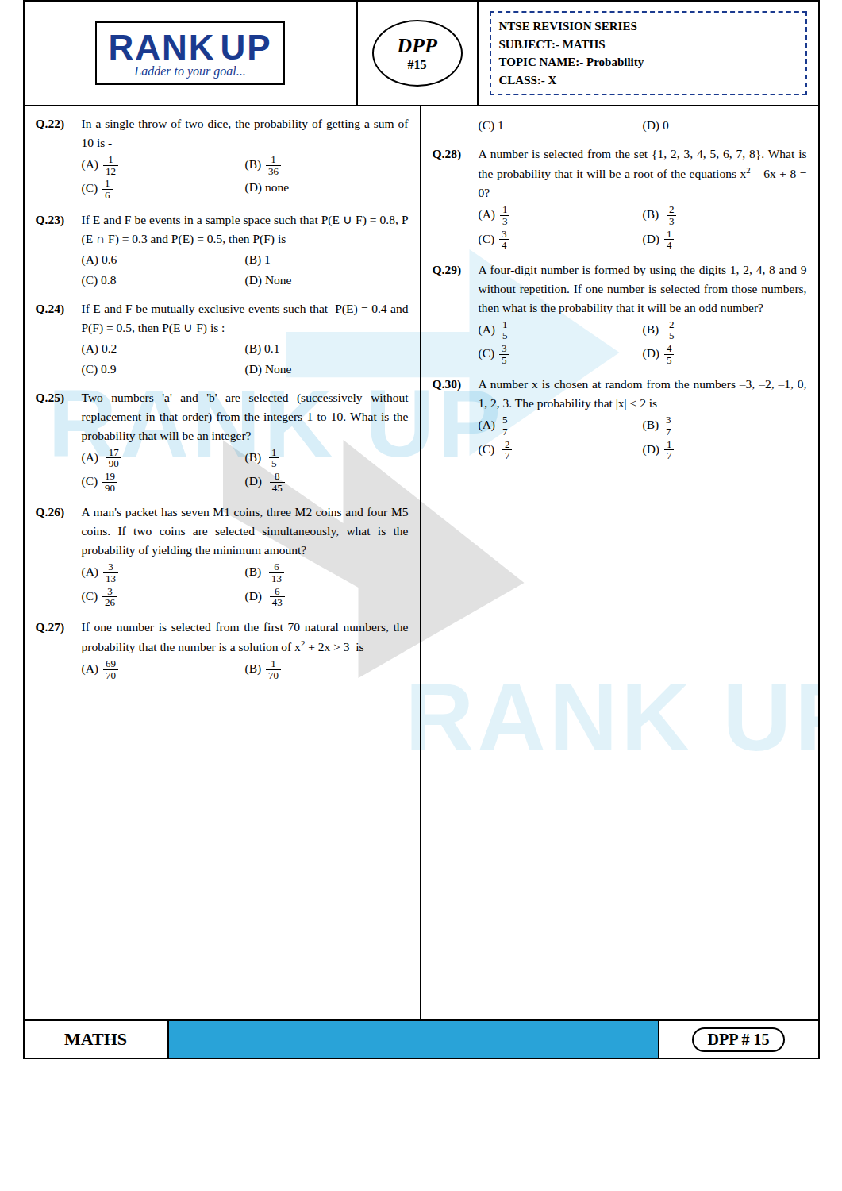RANK UP
Ladder to your goal...
DPP
#15
NTSE REVISION SERIES
SUBJECT:- MATHS
TOPIC NAME:- Probability
CLASS:- X
RANK UP
RANK UP
Q.22)
In a single throw of two dice, the probability of getting a sum of 10 is -
(A) 112
(B) 136
(C) 16
(D) none
Q.23)
If E and F be events in a sample space such that P(E ∪ F) = 0.8, P (E ∩ F) = 0.3 and P(E) = 0.5, then P(F) is
(A) 0.6
(B) 1
(C) 0.8
(D) None
Q.24)
If E and F be mutually exclusive events such that P(E) = 0.4 and P(F) = 0.5, then P(E ∪ F) is :
(A) 0.2
(B) 0.1
(C) 0.9
(D) None
Q.25)
Two numbers 'a' and 'b' are selected (successively without replacement in that order) from the integers 1 to 10. What is the probability that will be an integer?
(A) 1790
(B) 15
(C) 1990
(D) 845
Q.26)
A man's packet has seven M1 coins, three M2 coins and four M5 coins. If two coins are selected simultaneously, what is the probability of yielding the minimum amount?
(A) 313
(B) 613
(C) 326
(D) 643
Q.27)
If one number is selected from the first 70 natural numbers, the probability that the number is a solution of x2 + 2x > 3 is
(A) 6970
(B) 170
(C) 1
(D) 0
Q.28)
A number is selected from the set {1, 2, 3, 4, 5, 6, 7, 8}. What is the probability that it will be a root of the equations x2 – 6x + 8 = 0?
(A) 13
(B) 23
(C) 34
(D) 14
Q.29)
A four-digit number is formed by using the digits 1, 2, 4, 8 and 9 without repetition. If one number is selected from those numbers, then what is the probability that it will be an odd number?
(A) 15
(B) 25
(C) 35
(D) 45
Q.30)
A number x is chosen at random from the numbers –3, –2, –1, 0, 1, 2, 3. The probability that |x| < 2 is
(A) 57
(B) 37
(C) 27
(D) 17
MATHS
DPP # 15